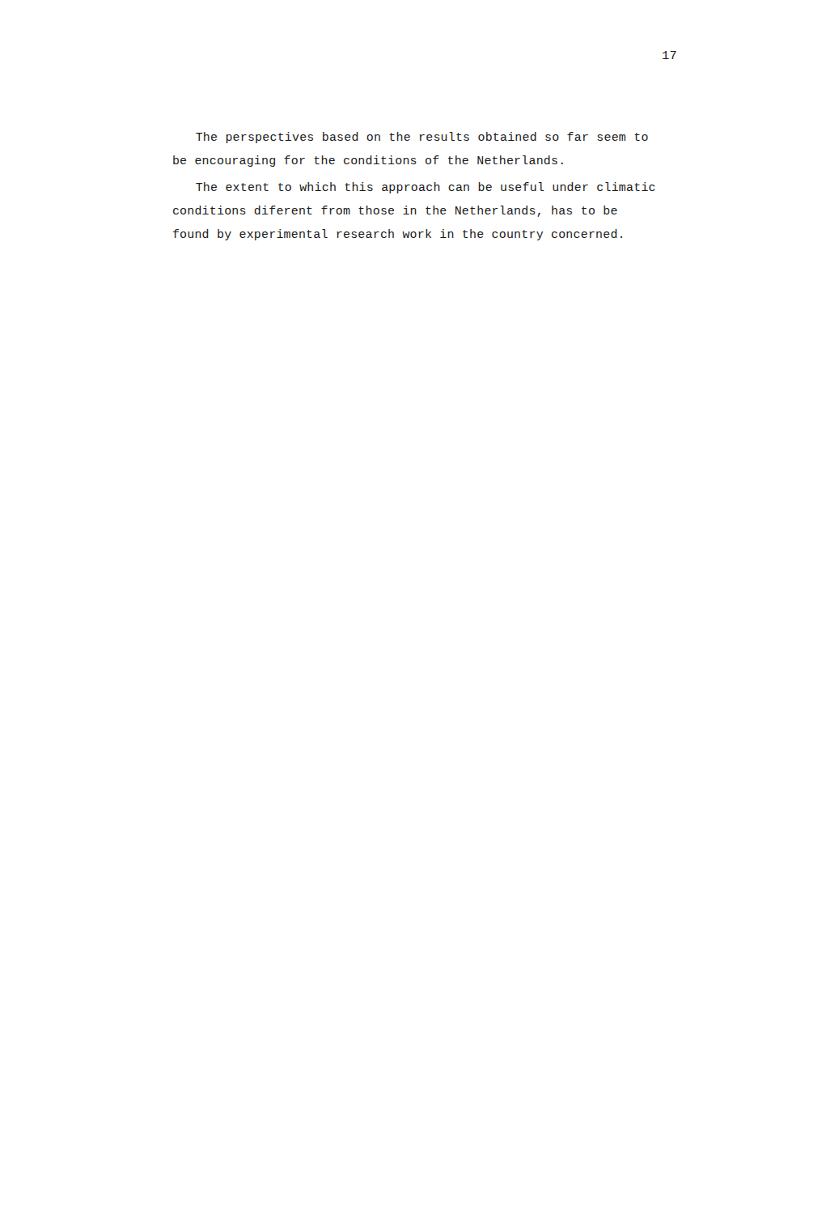17
The perspectives based on the results obtained so far seem to be encouraging for the conditions of the Netherlands.
The extent to which this approach can be useful under climatic conditions diferent from those in the Netherlands, has to be found by experimental research work in the country concerned.